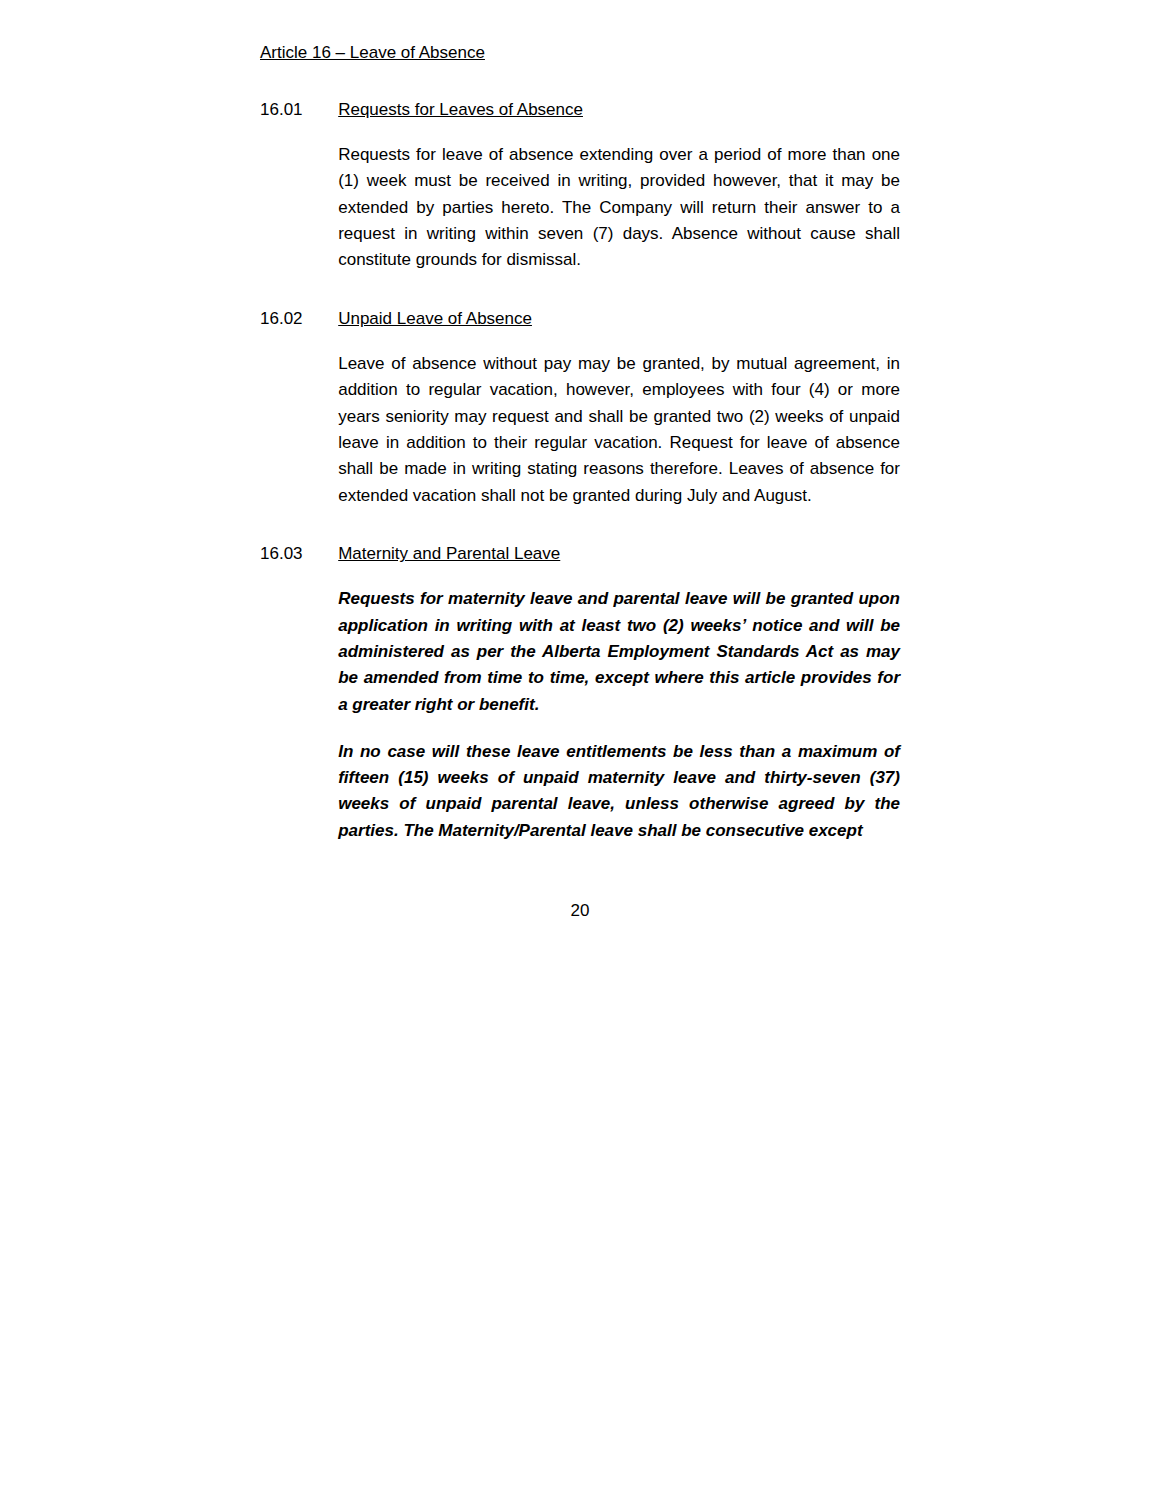Article 16 – Leave of Absence
16.01 Requests for Leaves of Absence
Requests for leave of absence extending over a period of more than one (1) week must be received in writing, provided however, that it may be extended by parties hereto. The Company will return their answer to a request in writing within seven (7) days. Absence without cause shall constitute grounds for dismissal.
16.02 Unpaid Leave of Absence
Leave of absence without pay may be granted, by mutual agreement, in addition to regular vacation, however, employees with four (4) or more years seniority may request and shall be granted two (2) weeks of unpaid leave in addition to their regular vacation. Request for leave of absence shall be made in writing stating reasons therefore. Leaves of absence for extended vacation shall not be granted during July and August.
16.03 Maternity and Parental Leave
Requests for maternity leave and parental leave will be granted upon application in writing with at least two (2) weeks’ notice and will be administered as per the Alberta Employment Standards Act as may be amended from time to time, except where this article provides for a greater right or benefit.
In no case will these leave entitlements be less than a maximum of fifteen (15) weeks of unpaid maternity leave and thirty-seven (37) weeks of unpaid parental leave, unless otherwise agreed by the parties. The Maternity/Parental leave shall be consecutive except
20